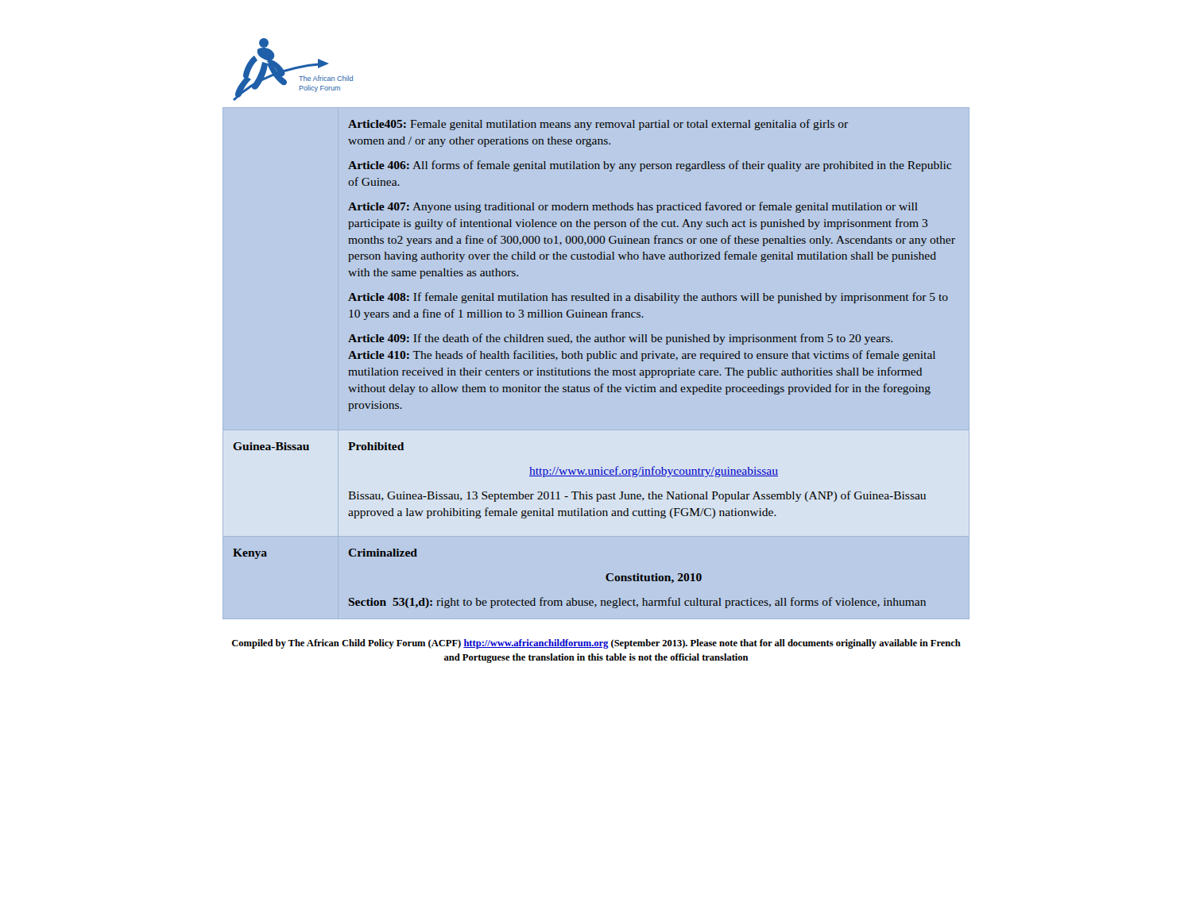The African Child Policy Forum
| | Article405: Female genital mutilation means any removal partial or total external genitalia of girls or women and / or any other operations on these organs. Article 406: All forms of female genital mutilation by any person regardless of their quality are prohibited in the Republic of Guinea. Article 407: Anyone using traditional or modern methods has practiced favored or female genital mutilation or will participate is guilty of intentional violence on the person of the cut. Any such act is punished by imprisonment from 3 months to2 years and a fine of 300,000 to1, 000,000 Guinean francs or one of these penalties only. Ascendants or any other person having authority over the child or the custodial who have authorized female genital mutilation shall be punished with the same penalties as authors. Article 408: If female genital mutilation has resulted in a disability the authors will be punished by imprisonment for 5 to 10 years and a fine of 1 million to 3 million Guinean francs. Article 409: If the death of the children sued, the author will be punished by imprisonment from 5 to 20 years. Article 410: The heads of health facilities, both public and private, are required to ensure that victims of female genital mutilation received in their centers or institutions the most appropriate care. The public authorities shall be informed without delay to allow them to monitor the status of the victim and expedite proceedings provided for in the foregoing provisions. |
| Guinea-Bissau | Prohibited http://www.unicef.org/infobycountry/guineabissau Bissau, Guinea-Bissau, 13 September 2011 - This past June, the National Popular Assembly (ANP) of Guinea-Bissau approved a law prohibiting female genital mutilation and cutting (FGM/C) nationwide. |
| Kenya | Criminalized Constitution, 2010 Section 53(1,d): right to be protected from abuse, neglect, harmful cultural practices, all forms of violence, inhuman |
Compiled by The African Child Policy Forum (ACPF) http://www.africanchildforum.org (September 2013). Please note that for all documents originally available in French and Portuguese the translation in this table is not the official translation